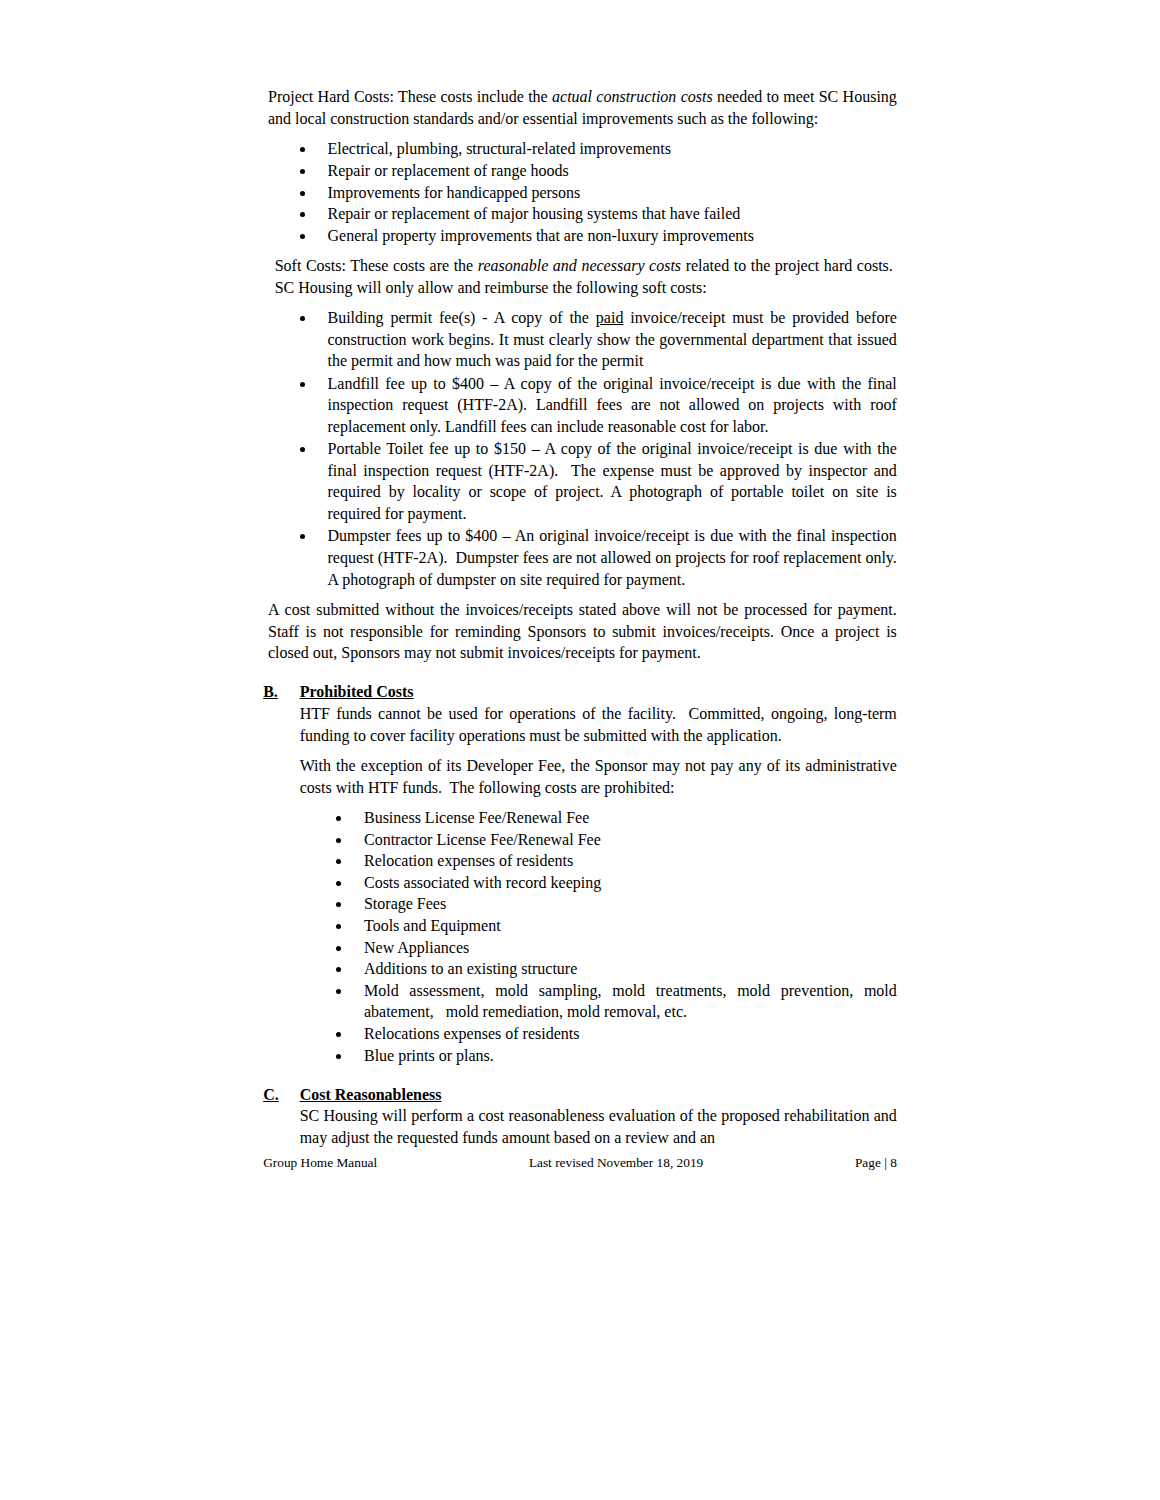Project Hard Costs: These costs include the actual construction costs needed to meet SC Housing and local construction standards and/or essential improvements such as the following:
Electrical, plumbing, structural-related improvements
Repair or replacement of range hoods
Improvements for handicapped persons
Repair or replacement of major housing systems that have failed
General property improvements that are non-luxury improvements
Soft Costs: These costs are the reasonable and necessary costs related to the project hard costs. SC Housing will only allow and reimburse the following soft costs:
Building permit fee(s) - A copy of the paid invoice/receipt must be provided before construction work begins. It must clearly show the governmental department that issued the permit and how much was paid for the permit
Landfill fee up to $400 – A copy of the original invoice/receipt is due with the final inspection request (HTF-2A). Landfill fees are not allowed on projects with roof replacement only. Landfill fees can include reasonable cost for labor.
Portable Toilet fee up to $150 – A copy of the original invoice/receipt is due with the final inspection request (HTF-2A). The expense must be approved by inspector and required by locality or scope of project. A photograph of portable toilet on site is required for payment.
Dumpster fees up to $400 – An original invoice/receipt is due with the final inspection request (HTF-2A). Dumpster fees are not allowed on projects for roof replacement only. A photograph of dumpster on site required for payment.
A cost submitted without the invoices/receipts stated above will not be processed for payment. Staff is not responsible for reminding Sponsors to submit invoices/receipts. Once a project is closed out, Sponsors may not submit invoices/receipts for payment.
B. Prohibited Costs
HTF funds cannot be used for operations of the facility. Committed, ongoing, long-term funding to cover facility operations must be submitted with the application.
With the exception of its Developer Fee, the Sponsor may not pay any of its administrative costs with HTF funds. The following costs are prohibited:
Business License Fee/Renewal Fee
Contractor License Fee/Renewal Fee
Relocation expenses of residents
Costs associated with record keeping
Storage Fees
Tools and Equipment
New Appliances
Additions to an existing structure
Mold assessment, mold sampling, mold treatments, mold prevention, mold abatement, mold remediation, mold removal, etc.
Relocations expenses of residents
Blue prints or plans.
C. Cost Reasonableness
SC Housing will perform a cost reasonableness evaluation of the proposed rehabilitation and may adjust the requested funds amount based on a review and an
Group Home Manual Last revised November 18, 2019 Page | 8